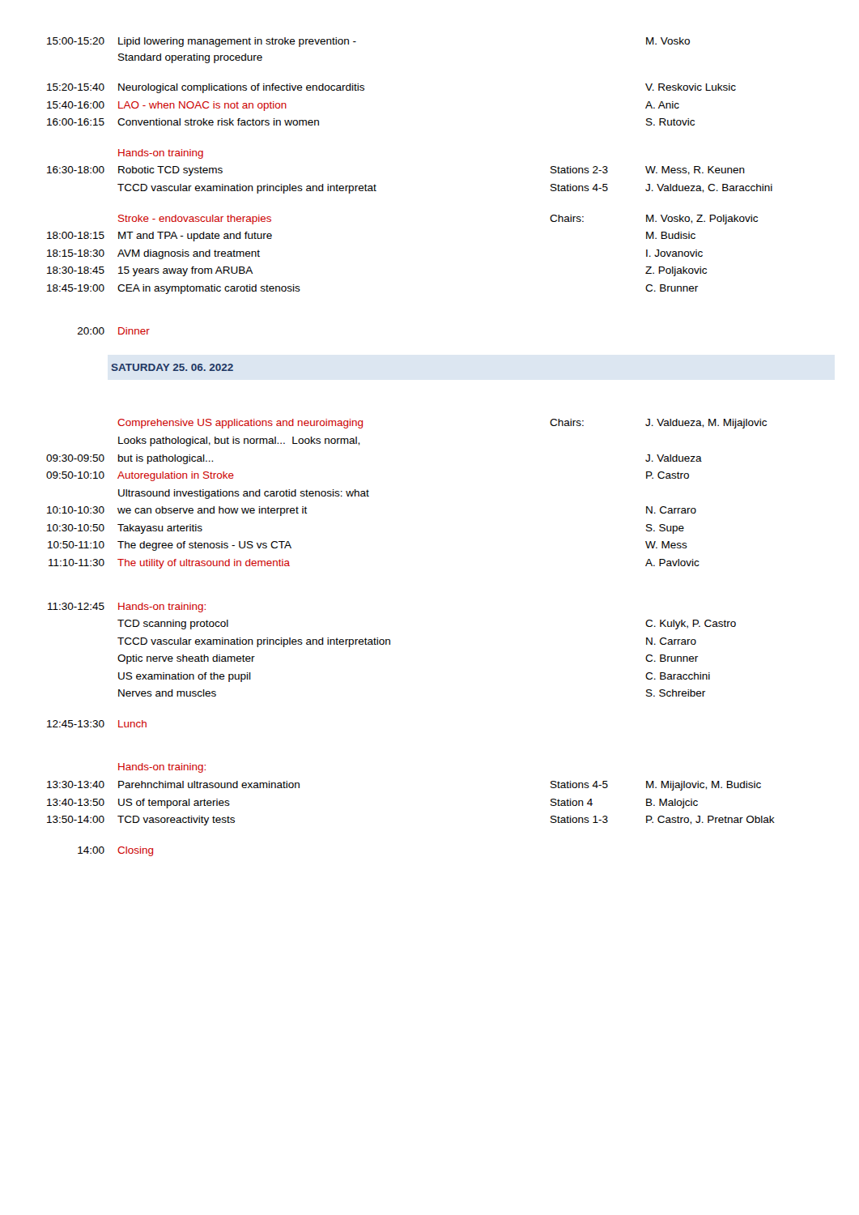| 15:00-15:20 | Lipid lowering management in stroke prevention - Standard operating procedure | | M. Vosko |
| 15:20-15:40 | Neurological complications of infective endocarditis | | V. Reskovic Luksic |
| 15:40-16:00 | LAO - when NOAC is not an option | | A. Anic |
| 16:00-16:15 | Conventional stroke risk factors in women | | S. Rutovic |
| | Hands-on training | | |
| 16:30-18:00 | Robotic TCD systems | Stations 2-3 | W. Mess, R. Keunen |
| | TCCD vascular examination principles and interpretat | Stations 4-5 | J. Valdueza, C. Baracchini |
| | Stroke - endovascular therapies | Chairs: | M. Vosko, Z. Poljakovic |
| 18:00-18:15 | MT and TPA - update and future | | M. Budisic |
| 18:15-18:30 | AVM diagnosis and treatment | | I. Jovanovic |
| 18:30-18:45 | 15 years away from ARUBA | | Z. Poljakovic |
| 18:45-19:00 | CEA in asymptomatic carotid stenosis | | C. Brunner |
| 20:00 | Dinner | | |
| | SATURDAY 25. 06. 2022 |
| | Comprehensive US applications and neuroimaging | Chairs: | J. Valdueza, M. Mijajlovic |
| | Looks pathological, but is normal... Looks normal, | | |
| 09:30-09:50 | but is pathological... | | J. Valdueza |
| 09:50-10:10 | Autoregulation in Stroke | | P. Castro |
| | Ultrasound investigations and carotid stenosis: what | | |
| 10:10-10:30 | we can observe and how we interpret it | | N. Carraro |
| 10:30-10:50 | Takayasu arteritis | | S. Supe |
| 10:50-11:10 | The degree of stenosis - US vs CTA | | W. Mess |
| 11:10-11:30 | The utility of ultrasound in dementia | | A. Pavlovic |
| 11:30-12:45 | Hands-on training: | | |
| | TCD scanning protocol | | C. Kulyk, P. Castro |
| | TCCD vascular examination principles and interpretation | | N. Carraro |
| | Optic nerve sheath diameter | | C. Brunner |
| | US examination of the pupil | | C. Baracchini |
| | Nerves and muscles | | S. Schreiber |
| 12:45-13:30 | Lunch | | |
| | Hands-on training: | | |
| 13:30-13:40 | Parehnchimal ultrasound examination | Stations 4-5 | M. Mijajlovic, M. Budisic |
| 13:40-13:50 | US of temporal arteries | Station 4 | B. Malojcic |
| 13:50-14:00 | TCD vasoreactivity tests | Stations 1-3 | P. Castro, J. Pretnar Oblak |
| 14:00 | Closing | | |